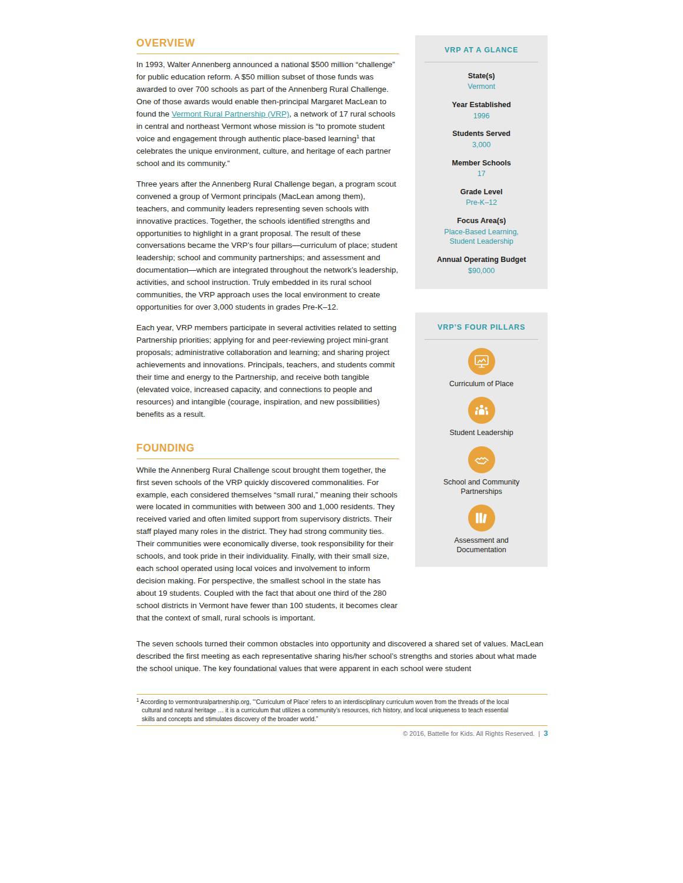Overview
In 1993, Walter Annenberg announced a national $500 million “challenge” for public education reform. A $50 million subset of those funds was awarded to over 700 schools as part of the Annenberg Rural Challenge. One of those awards would enable then-principal Margaret MacLean to found the Vermont Rural Partnership (VRP), a network of 17 rural schools in central and northeast Vermont whose mission is “to promote student voice and engagement through authentic place-based learning1 that celebrates the unique environment, culture, and heritage of each partner school and its community.”
Three years after the Annenberg Rural Challenge began, a program scout convened a group of Vermont principals (MacLean among them), teachers, and community leaders representing seven schools with innovative practices. Together, the schools identified strengths and opportunities to highlight in a grant proposal. The result of these conversations became the VRP’s four pillars—curriculum of place; student leadership; school and community partnerships; and assessment and documentation—which are integrated throughout the network’s leadership, activities, and school instruction. Truly embedded in its rural school communities, the VRP approach uses the local environment to create opportunities for over 3,000 students in grades Pre-K–12.
Each year, VRP members participate in several activities related to setting Partnership priorities; applying for and peer-reviewing project mini-grant proposals; administrative collaboration and learning; and sharing project achievements and innovations. Principals, teachers, and students commit their time and energy to the Partnership, and receive both tangible (elevated voice, increased capacity, and connections to people and resources) and intangible (courage, inspiration, and new possibilities) benefits as a result.
Founding
While the Annenberg Rural Challenge scout brought them together, the first seven schools of the VRP quickly discovered commonalities. For example, each considered themselves “small rural,” meaning their schools were located in communities with between 300 and 1,000 residents. They received varied and often limited support from supervisory districts. Their staff played many roles in the district. They had strong community ties. Their communities were economically diverse, took responsibility for their schools, and took pride in their individuality. Finally, with their small size, each school operated using local voices and involvement to inform decision making. For perspective, the smallest school in the state has about 19 students. Coupled with the fact that about one third of the 280 school districts in Vermont have fewer than 100 students, it becomes clear that the context of small, rural schools is important.
VRP at a Glance
State(s) Vermont
Year Established 1996
Students Served 3,000
Member Schools 17
Grade Level Pre-K–12
Focus Area(s) Place-Based Learning,
Student Leadership
Annual Operating Budget $90,000
VRP’s Four Pillars
Curriculum of Place
Student Leadership
School and Community
Partnerships
Assessment and
Documentation
The seven schools turned their common obstacles into opportunity and discovered a shared set of values. MacLean described the first meeting as each representative sharing his/her school’s strengths and stories about what made the school unique. The key foundational values that were apparent in each school were student
1 According to vermontruralpartnership.org, “‘Curriculum of Place’ refers to an interdisciplinary curriculum woven from the threads of the local cultural and natural heritage … it is a curriculum that utilizes a community’s resources, rich history, and local uniqueness to teach essential skills and concepts and stimulates discovery of the broader world.”
© 2016, Battelle for Kids. All Rights Reserved. | 3